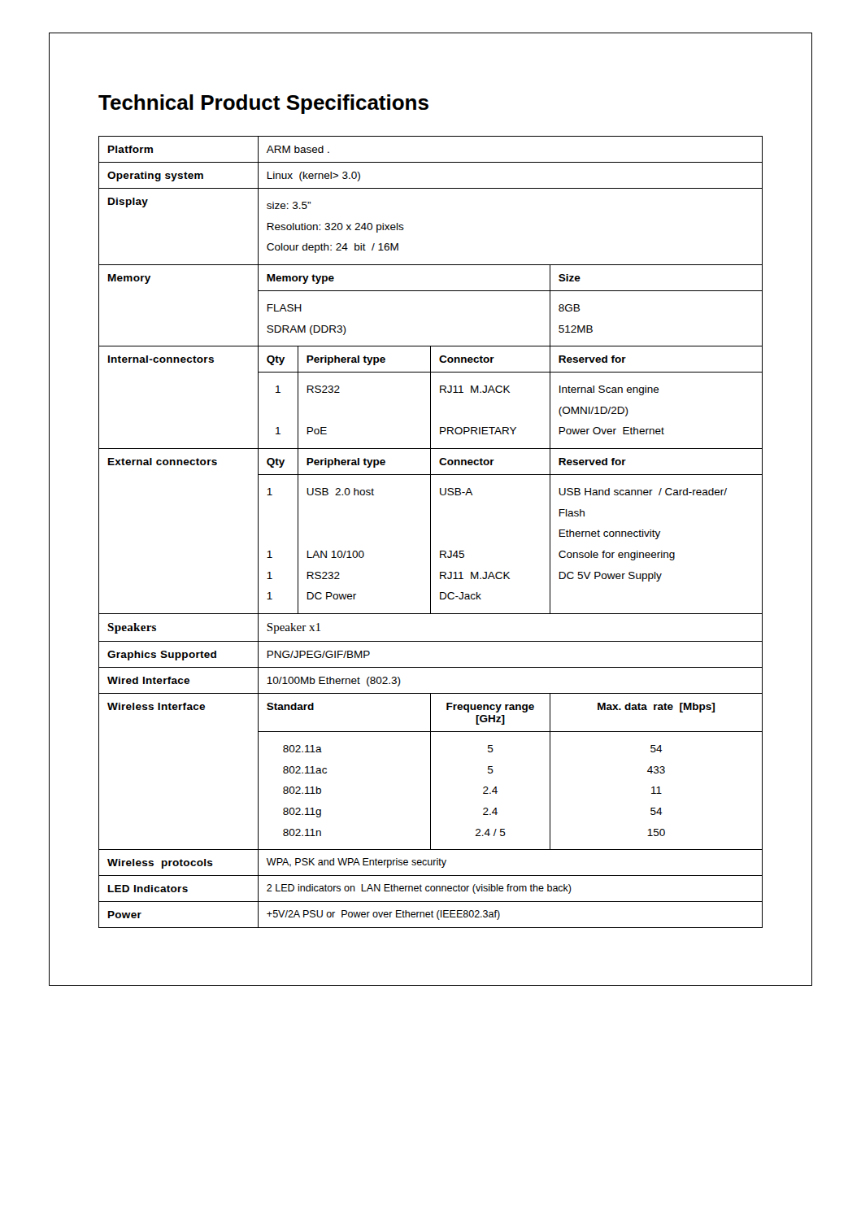Technical Product Specifications
| Platform | ARM based . |
| Operating system | Linux (kernel> 3.0) |
| Display | size: 3.5” Resolution: 320 x 240 pixels Colour depth: 24 bit / 16M |
| Memory | Memory type | Size |
| FLASH SDRAM (DDR3) | 8GB 512MB |
| Internal-connectors | Qty | Peripheral type | Connector | Reserved for |
| 1 1 | RS232 PoE | RJ11 M.JACK PROPRIETARY | Internal Scan engine (OMNI/1D/2D) Power Over Ethernet |
| External connectors | Qty | Peripheral type | Connector | Reserved for |
| 1 1 1 1 | USB 2.0 host LAN 10/100 RS232 DC Power | USB-A RJ45 RJ11 M.JACK DC-Jack | USB Hand scanner / Card-reader/ Flash Ethernet connectivity Console for engineering DC 5V Power Supply |
| Speakers | Speaker x1 |
| Graphics Supported | PNG/JPEG/GIF/BMP |
| Wired Interface | 10/100Mb Ethernet (802.3) |
| Wireless Interface | Standard | Frequency range [GHz] | Max. data rate [Mbps] |
| 802.11a 802.11ac 802.11b 802.11g 802.11n | 5 5 2.4 2.4 2.4 / 5 | 54 433 11 54 150 |
| Wireless protocols | WPA, PSK and WPA Enterprise security |
| LED Indicators | 2 LED indicators on LAN Ethernet connector (visible from the back) |
| Power | +5V/2A PSU or Power over Ethernet (IEEE802.3af) |